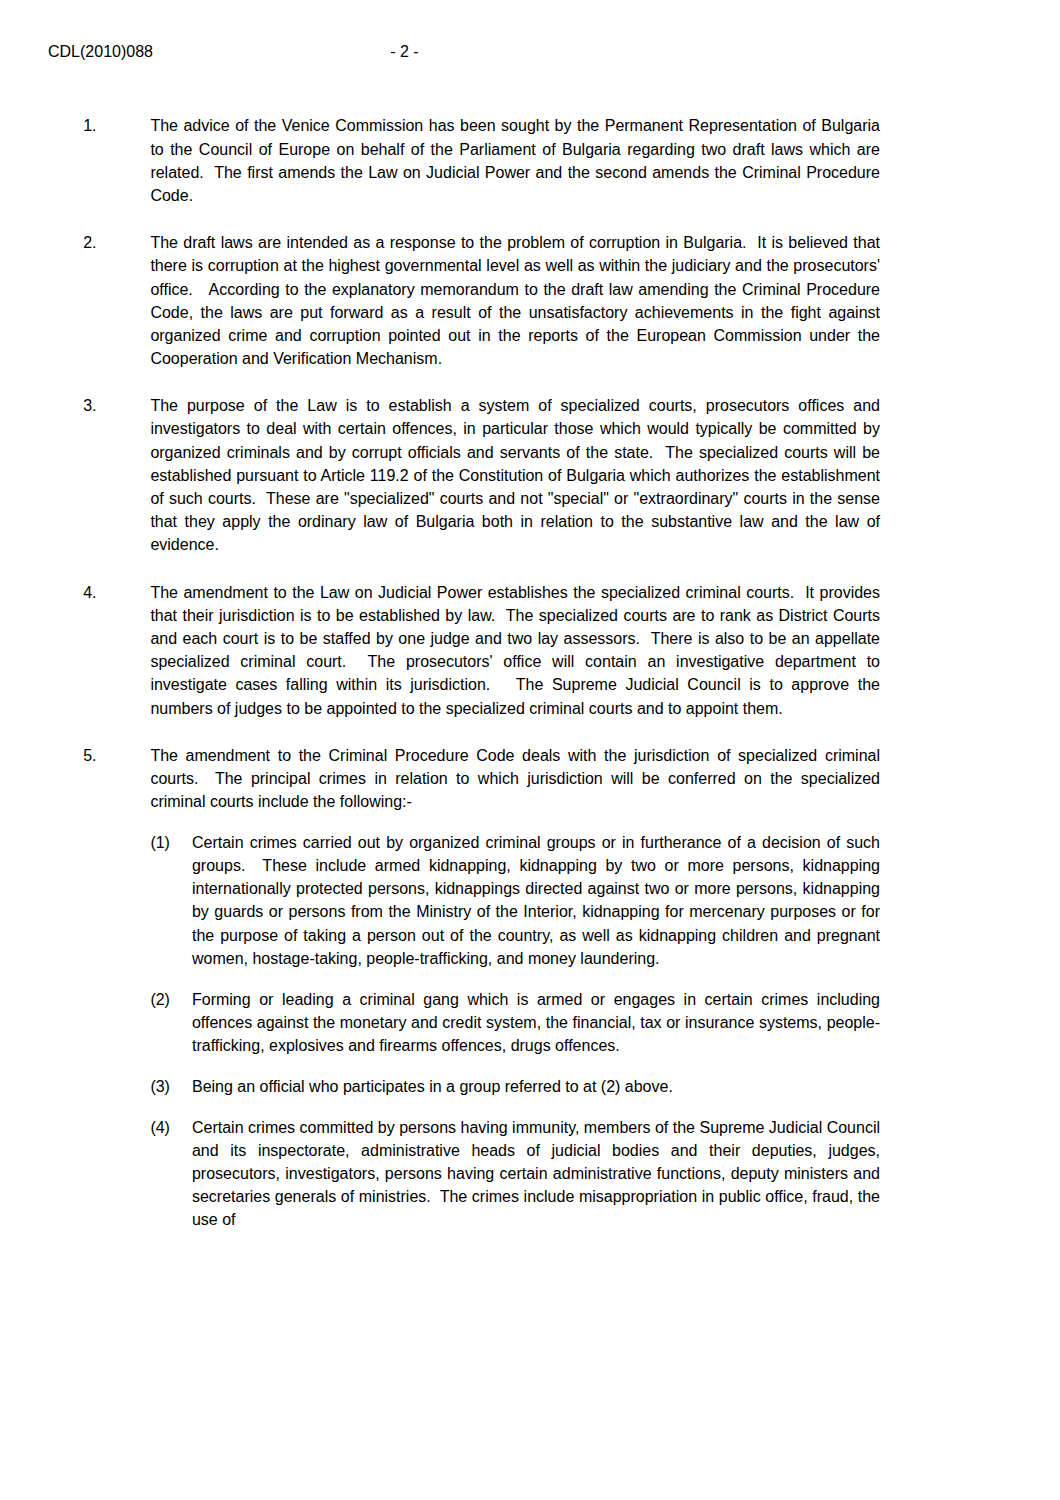CDL(2010)088
- 2 -
The advice of the Venice Commission has been sought by the Permanent Representation of Bulgaria to the Council of Europe on behalf of the Parliament of Bulgaria regarding two draft laws which are related. The first amends the Law on Judicial Power and the second amends the Criminal Procedure Code.
The draft laws are intended as a response to the problem of corruption in Bulgaria. It is believed that there is corruption at the highest governmental level as well as within the judiciary and the prosecutors' office. According to the explanatory memorandum to the draft law amending the Criminal Procedure Code, the laws are put forward as a result of the unsatisfactory achievements in the fight against organized crime and corruption pointed out in the reports of the European Commission under the Cooperation and Verification Mechanism.
The purpose of the Law is to establish a system of specialized courts, prosecutors offices and investigators to deal with certain offences, in particular those which would typically be committed by organized criminals and by corrupt officials and servants of the state. The specialized courts will be established pursuant to Article 119.2 of the Constitution of Bulgaria which authorizes the establishment of such courts. These are "specialized" courts and not "special" or "extraordinary" courts in the sense that they apply the ordinary law of Bulgaria both in relation to the substantive law and the law of evidence.
The amendment to the Law on Judicial Power establishes the specialized criminal courts. It provides that their jurisdiction is to be established by law. The specialized courts are to rank as District Courts and each court is to be staffed by one judge and two lay assessors. There is also to be an appellate specialized criminal court. The prosecutors' office will contain an investigative department to investigate cases falling within its jurisdiction. The Supreme Judicial Council is to approve the numbers of judges to be appointed to the specialized criminal courts and to appoint them.
The amendment to the Criminal Procedure Code deals with the jurisdiction of specialized criminal courts. The principal crimes in relation to which jurisdiction will be conferred on the specialized criminal courts include the following:-
(1) Certain crimes carried out by organized criminal groups or in furtherance of a decision of such groups. These include armed kidnapping, kidnapping by two or more persons, kidnapping internationally protected persons, kidnappings directed against two or more persons, kidnapping by guards or persons from the Ministry of the Interior, kidnapping for mercenary purposes or for the purpose of taking a person out of the country, as well as kidnapping children and pregnant women, hostage-taking, people-trafficking, and money laundering.
(2) Forming or leading a criminal gang which is armed or engages in certain crimes including offences against the monetary and credit system, the financial, tax or insurance systems, people-trafficking, explosives and firearms offences, drugs offences.
(3) Being an official who participates in a group referred to at (2) above.
(4) Certain crimes committed by persons having immunity, members of the Supreme Judicial Council and its inspectorate, administrative heads of judicial bodies and their deputies, judges, prosecutors, investigators, persons having certain administrative functions, deputy ministers and secretaries generals of ministries. The crimes include misappropriation in public office, fraud, the use of